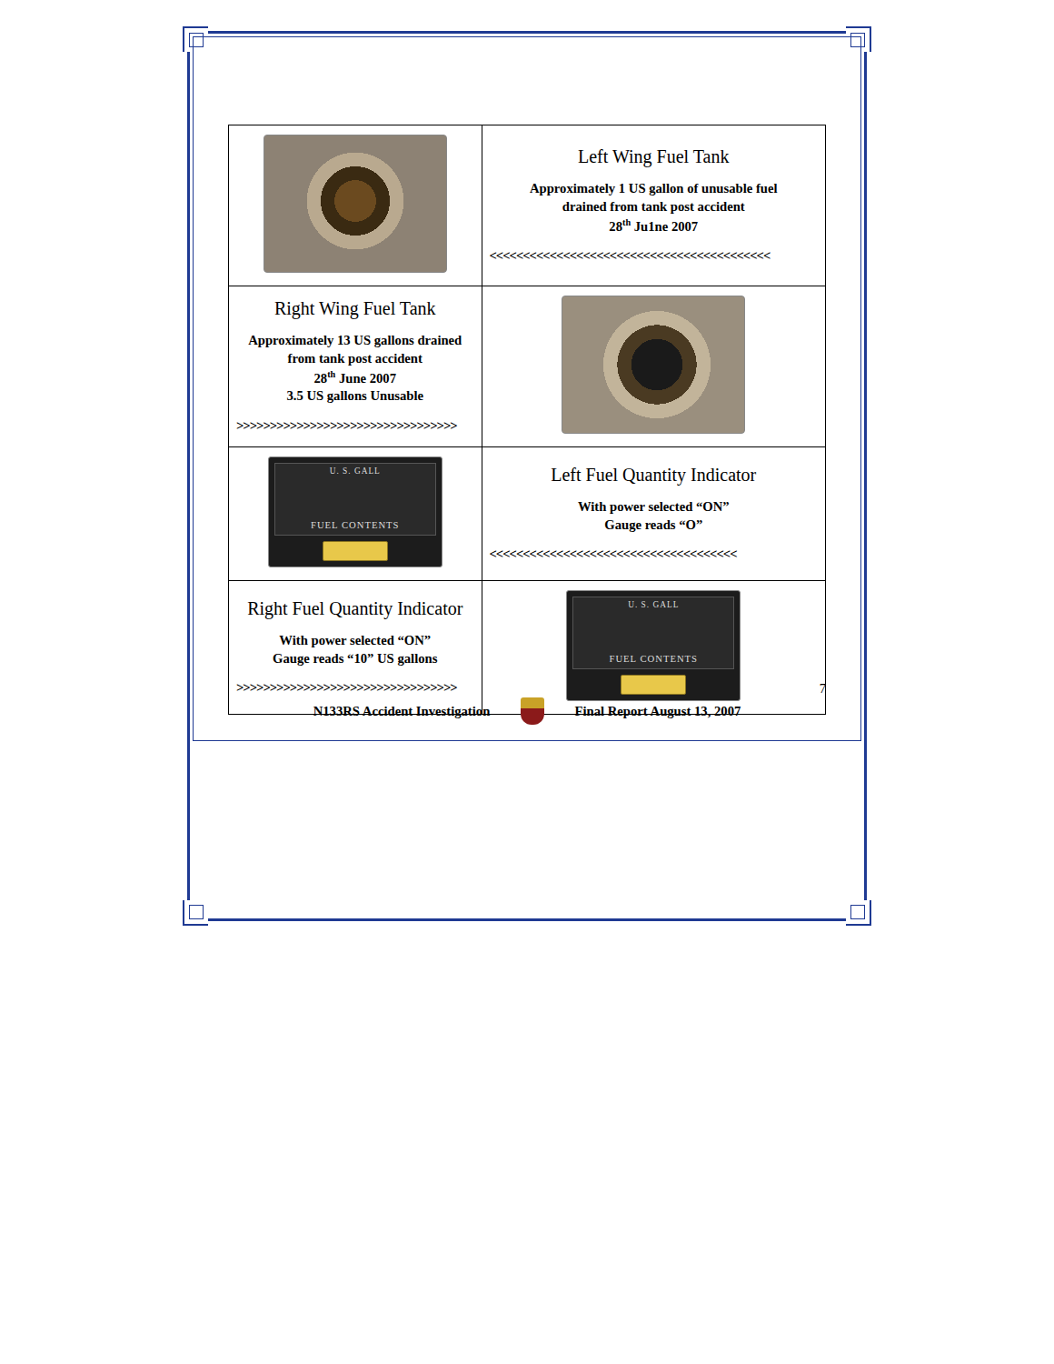| | Left Wing Fuel Tank Approximately 1 US gallon of unusable fuel drained from tank post accident 28 th Ju1ne 2007 <<<<<<<<<<<<<<<<<<<<<<<<<<<<<<<<<<<<<<<<<< |
| Right Wing Fuel Tank Approximately 13 US gallons drained from tank post accident 28 th June 2007 3.5 US gallons Unusable >>>>>>>>>>>>>>>>>>>>>>>>>>>>>>>>> | |
| U. S. GALL FUEL CONTENTS | Left Fuel Quantity Indicator With power selected “ON” Gauge reads “O” <<<<<<<<<<<<<<<<<<<<<<<<<<<<<<<<<<<<< |
| Right Fuel Quantity Indicator With power selected “ON” Gauge reads “10” US gallons >>>>>>>>>>>>>>>>>>>>>>>>>>>>>>>>> | U. S. GALL FUEL CONTENTS |
7
N133RS Accident Investigation Final Report August 13, 2007